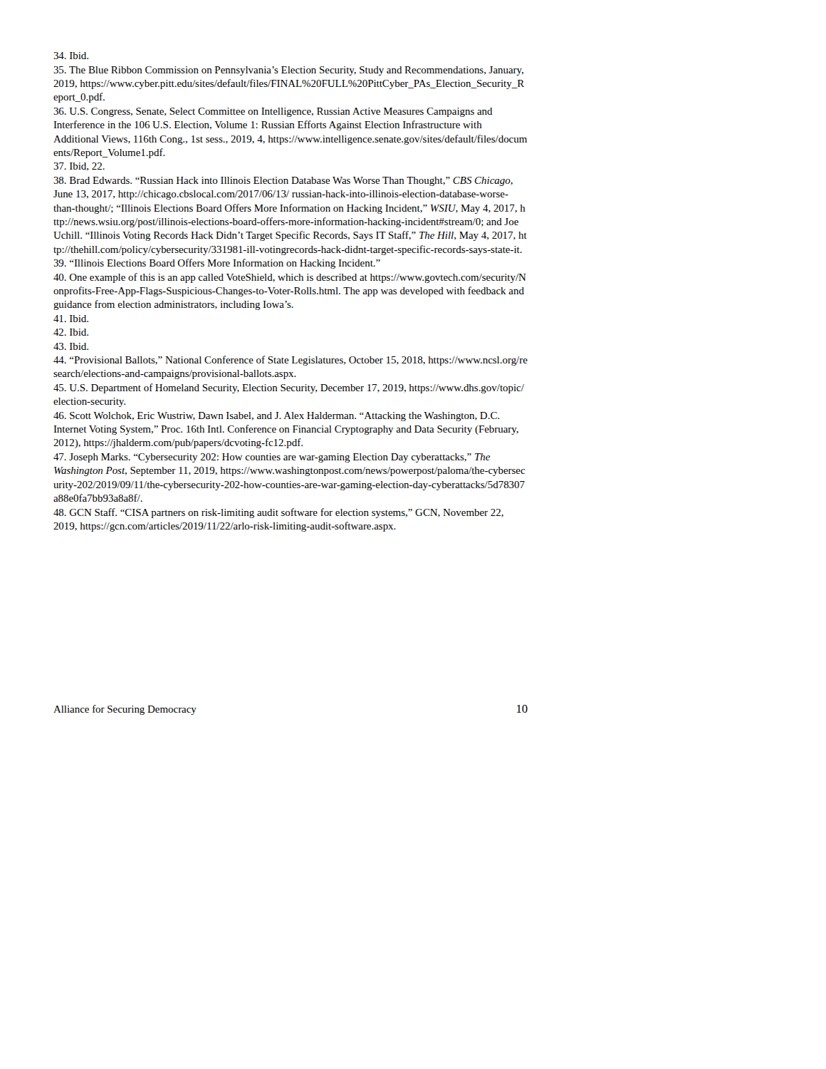34. Ibid.
35. The Blue Ribbon Commission on Pennsylvania’s Election Security, Study and Recommendations, January, 2019, https://www.cyber.pitt.edu/sites/default/files/FINAL%20FULL%20PittCyber_PAs_Election_Security_Report_0.pdf.
36. U.S. Congress, Senate, Select Committee on Intelligence, Russian Active Measures Campaigns and Interference in the 106 U.S. Election, Volume 1: Russian Efforts Against Election Infrastructure with Additional Views, 116th Cong., 1st sess., 2019, 4, https://www.intelligence.senate.gov/sites/default/files/documents/Report_Volume1.pdf.
37. Ibid, 22.
38. Brad Edwards. “Russian Hack into Illinois Election Database Was Worse Than Thought,” CBS Chicago, June 13, 2017, http://chicago.cbslocal.com/2017/06/13/ russian-hack-into-illinois-election-database-worse-than-thought/; “Illinois Elections Board Offers More Information on Hacking Incident,” WSIU, May 4, 2017, http://news.wsiu.org/post/illinois-elections-board-offers-more-information-hacking-incident#stream/0; and Joe Uchill. “Illinois Voting Records Hack Didn’t Target Specific Records, Says IT Staff,” The Hill, May 4, 2017, http://thehill.com/policy/cybersecurity/331981-ill-votingrecords-hack-didnt-target-specific-records-says-state-it.
39. “Illinois Elections Board Offers More Information on Hacking Incident.”
40. One example of this is an app called VoteShield, which is described at https://www.govtech.com/security/Nonprofits-Free-App-Flags-Suspicious-Changes-to-Voter-Rolls.html. The app was developed with feedback and guidance from election administrators, including Iowa’s.
41. Ibid.
42. Ibid.
43. Ibid.
44. “Provisional Ballots,” National Conference of State Legislatures, October 15, 2018, https://www.ncsl.org/research/elections-and-campaigns/provisional-ballots.aspx.
45. U.S. Department of Homeland Security, Election Security, December 17, 2019, https://www.dhs.gov/topic/election-security.
46. Scott Wolchok, Eric Wustriw, Dawn Isabel, and J. Alex Halderman. “Attacking the Washington, D.C. Internet Voting System,” Proc. 16th Intl. Conference on Financial Cryptography and Data Security (February, 2012), https://jhalderm.com/pub/papers/dcvoting-fc12.pdf.
47. Joseph Marks. “Cybersecurity 202: How counties are war-gaming Election Day cyberattacks,” The Washington Post, September 11, 2019, https://www.washingtonpost.com/news/powerpost/paloma/the-cybersecurity-202/2019/09/11/the-cybersecurity-202-how-counties-are-war-gaming-election-day-cyberattacks/5d78307a88e0fa7bb93a8a8f/.
48. GCN Staff. “CISA partners on risk-limiting audit software for election systems,” GCN, November 22, 2019, https://gcn.com/articles/2019/11/22/arlo-risk-limiting-audit-software.aspx.
Alliance for Securing Democracy 10